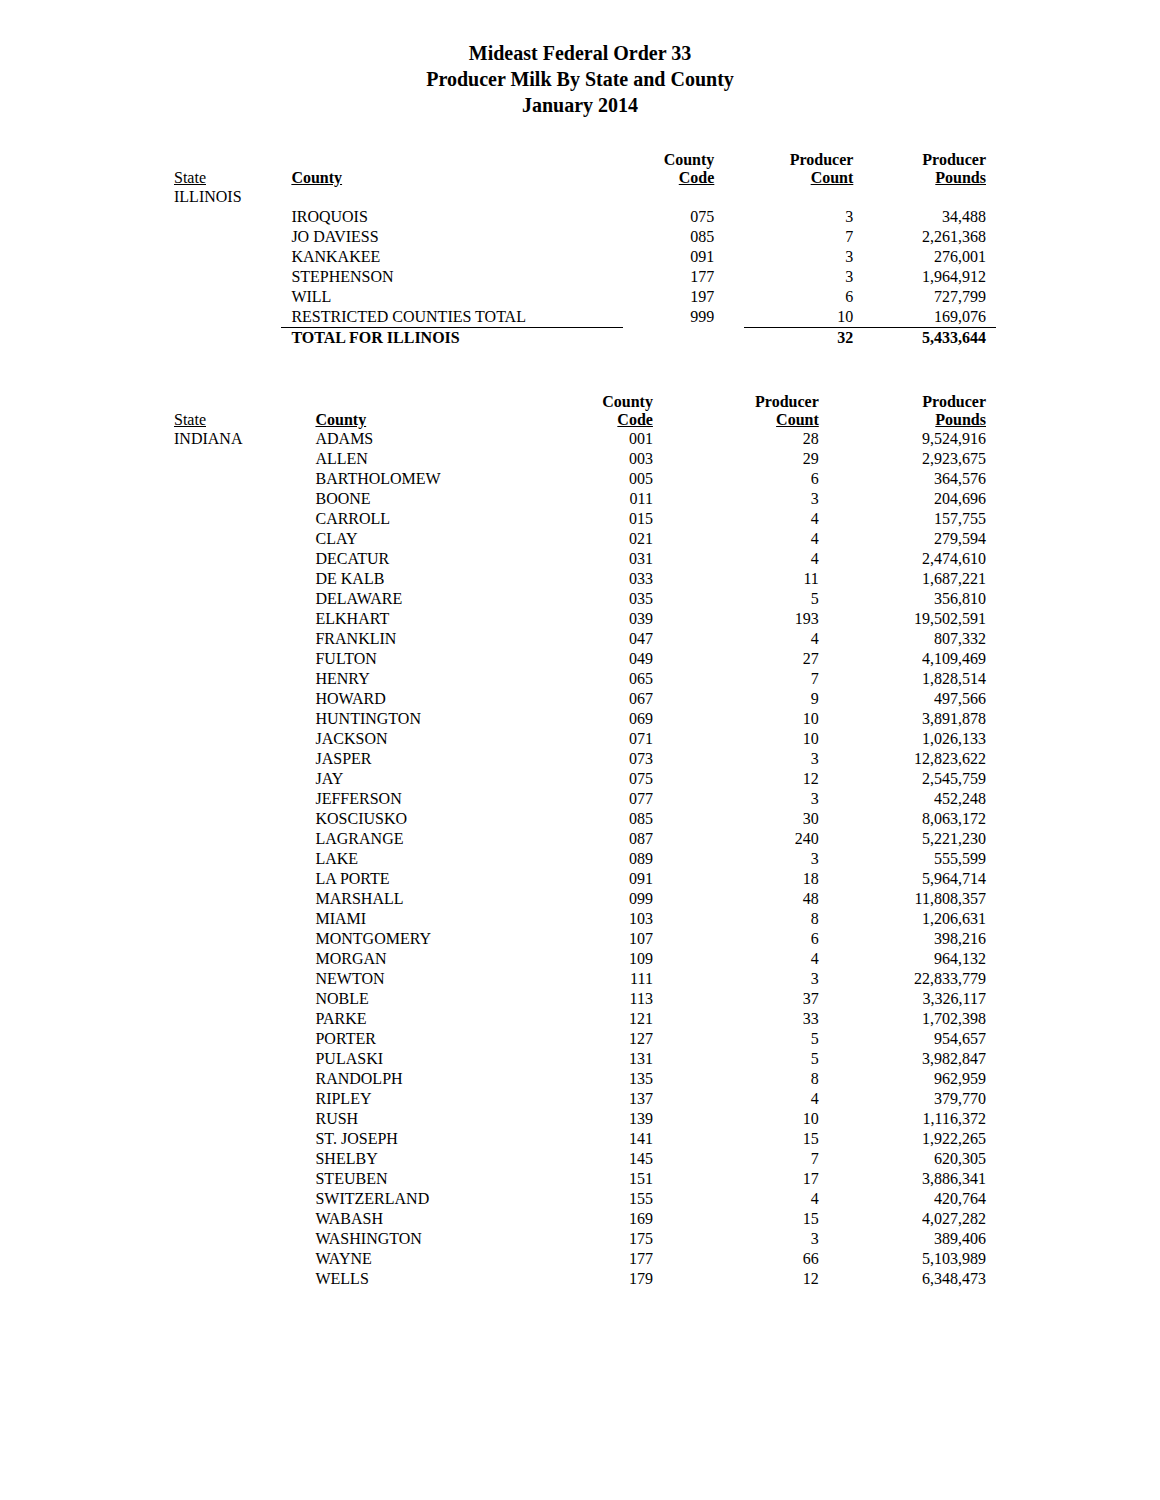Mideast Federal Order 33
Producer Milk By State and County
January 2014
| | | County | Producer | Producer |
| --- | --- | --- | --- | --- |
| State | County | Code | Count | Pounds |
| ILLINOIS | | | | |
| | IROQUOIS | 075 | 3 | 34,488 |
| | JO DAVIESS | 085 | 7 | 2,261,368 |
| | KANKAKEE | 091 | 3 | 276,001 |
| | STEPHENSON | 177 | 3 | 1,964,912 |
| | WILL | 197 | 6 | 727,799 |
| | RESTRICTED COUNTIES TOTAL | 999 | 10 | 169,076 |
| | TOTAL FOR ILLINOIS | | 32 | 5,433,644 |
| | | County | Producer | Producer |
| --- | --- | --- | --- | --- |
| State | County | Code | Count | Pounds |
| INDIANA | ADAMS | 001 | 28 | 9,524,916 |
| | ALLEN | 003 | 29 | 2,923,675 |
| | BARTHOLOMEW | 005 | 6 | 364,576 |
| | BOONE | 011 | 3 | 204,696 |
| | CARROLL | 015 | 4 | 157,755 |
| | CLAY | 021 | 4 | 279,594 |
| | DECATUR | 031 | 4 | 2,474,610 |
| | DE KALB | 033 | 11 | 1,687,221 |
| | DELAWARE | 035 | 5 | 356,810 |
| | ELKHART | 039 | 193 | 19,502,591 |
| | FRANKLIN | 047 | 4 | 807,332 |
| | FULTON | 049 | 27 | 4,109,469 |
| | HENRY | 065 | 7 | 1,828,514 |
| | HOWARD | 067 | 9 | 497,566 |
| | HUNTINGTON | 069 | 10 | 3,891,878 |
| | JACKSON | 071 | 10 | 1,026,133 |
| | JASPER | 073 | 3 | 12,823,622 |
| | JAY | 075 | 12 | 2,545,759 |
| | JEFFERSON | 077 | 3 | 452,248 |
| | KOSCIUSKO | 085 | 30 | 8,063,172 |
| | LAGRANGE | 087 | 240 | 5,221,230 |
| | LAKE | 089 | 3 | 555,599 |
| | LA PORTE | 091 | 18 | 5,964,714 |
| | MARSHALL | 099 | 48 | 11,808,357 |
| | MIAMI | 103 | 8 | 1,206,631 |
| | MONTGOMERY | 107 | 6 | 398,216 |
| | MORGAN | 109 | 4 | 964,132 |
| | NEWTON | 111 | 3 | 22,833,779 |
| | NOBLE | 113 | 37 | 3,326,117 |
| | PARKE | 121 | 33 | 1,702,398 |
| | PORTER | 127 | 5 | 954,657 |
| | PULASKI | 131 | 5 | 3,982,847 |
| | RANDOLPH | 135 | 8 | 962,959 |
| | RIPLEY | 137 | 4 | 379,770 |
| | RUSH | 139 | 10 | 1,116,372 |
| | ST. JOSEPH | 141 | 15 | 1,922,265 |
| | SHELBY | 145 | 7 | 620,305 |
| | STEUBEN | 151 | 17 | 3,886,341 |
| | SWITZERLAND | 155 | 4 | 420,764 |
| | WABASH | 169 | 15 | 4,027,282 |
| | WASHINGTON | 175 | 3 | 389,406 |
| | WAYNE | 177 | 66 | 5,103,989 |
| | WELLS | 179 | 12 | 6,348,473 |